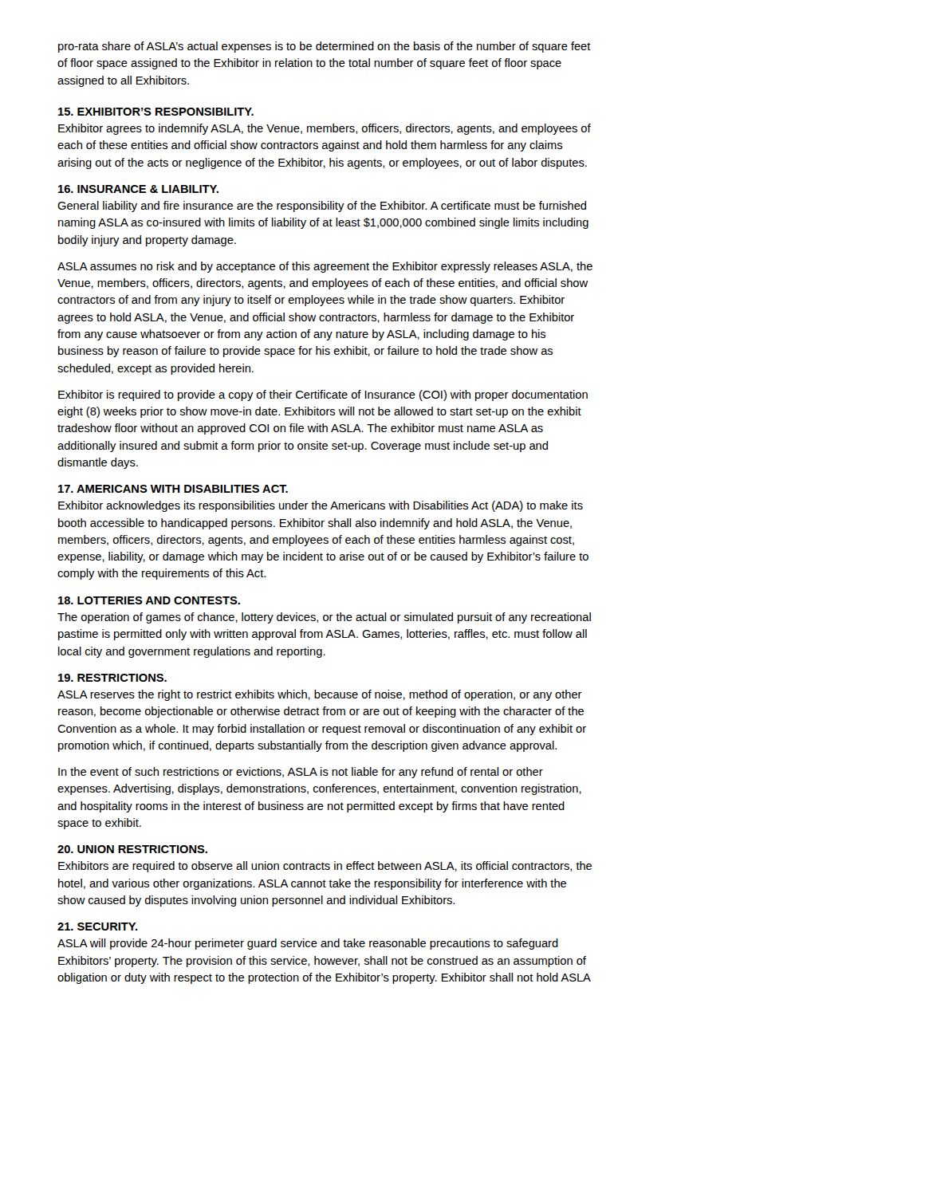pro-rata share of ASLA’s actual expenses is to be determined on the basis of the number of square feet of floor space assigned to the Exhibitor in relation to the total number of square feet of floor space assigned to all Exhibitors.
15. Exhibitor’s Responsibility.
Exhibitor agrees to indemnify ASLA, the Venue, members, officers, directors, agents, and employees of each of these entities and official show contractors against and hold them harmless for any claims arising out of the acts or negligence of the Exhibitor, his agents, or employees, or out of labor disputes.
16. Insurance & Liability.
General liability and fire insurance are the responsibility of the Exhibitor. A certificate must be furnished naming ASLA as co-insured with limits of liability of at least $1,000,000 combined single limits including bodily injury and property damage.
ASLA assumes no risk and by acceptance of this agreement the Exhibitor expressly releases ASLA, the Venue, members, officers, directors, agents, and employees of each of these entities, and official show contractors of and from any injury to itself or employees while in the trade show quarters. Exhibitor agrees to hold ASLA, the Venue, and official show contractors, harmless for damage to the Exhibitor from any cause whatsoever or from any action of any nature by ASLA, including damage to his business by reason of failure to provide space for his exhibit, or failure to hold the trade show as scheduled, except as provided herein.
Exhibitor is required to provide a copy of their Certificate of Insurance (COI) with proper documentation eight (8) weeks prior to show move-in date. Exhibitors will not be allowed to start set-up on the exhibit tradeshow floor without an approved COI on file with ASLA. The exhibitor must name ASLA as additionally insured and submit a form prior to onsite set-up. Coverage must include set-up and dismantle days.
17. Americans with Disabilities Act.
Exhibitor acknowledges its responsibilities under the Americans with Disabilities Act (ADA) to make its booth accessible to handicapped persons. Exhibitor shall also indemnify and hold ASLA, the Venue, members, officers, directors, agents, and employees of each of these entities harmless against cost, expense, liability, or damage which may be incident to arise out of or be caused by Exhibitor’s failure to comply with the requirements of this Act.
18. Lotteries and Contests.
The operation of games of chance, lottery devices, or the actual or simulated pursuit of any recreational pastime is permitted only with written approval from ASLA. Games, lotteries, raffles, etc. must follow all local city and government regulations and reporting.
19. Restrictions.
ASLA reserves the right to restrict exhibits which, because of noise, method of operation, or any other reason, become objectionable or otherwise detract from or are out of keeping with the character of the Convention as a whole. It may forbid installation or request removal or discontinuation of any exhibit or promotion which, if continued, departs substantially from the description given advance approval.
In the event of such restrictions or evictions, ASLA is not liable for any refund of rental or other expenses. Advertising, displays, demonstrations, conferences, entertainment, convention registration, and hospitality rooms in the interest of business are not permitted except by firms that have rented space to exhibit.
20. Union Restrictions.
Exhibitors are required to observe all union contracts in effect between ASLA, its official contractors, the hotel, and various other organizations. ASLA cannot take the responsibility for interference with the show caused by disputes involving union personnel and individual Exhibitors.
21. Security.
ASLA will provide 24-hour perimeter guard service and take reasonable precautions to safeguard Exhibitors’ property. The provision of this service, however, shall not be construed as an assumption of obligation or duty with respect to the protection of the Exhibitor’s property. Exhibitor shall not hold ASLA